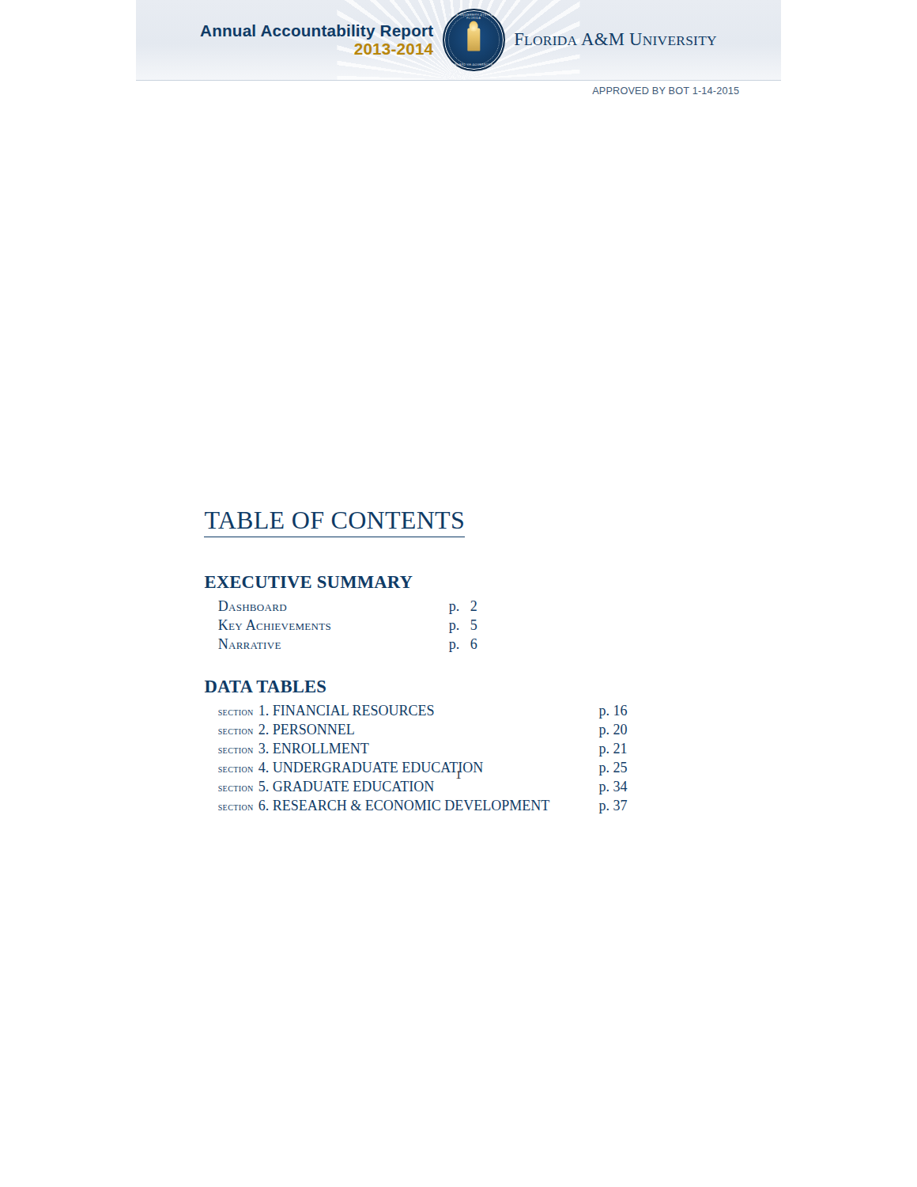Annual Accountability Report
2013-2014
STATE UNIVERSITY SYSTEM OF FLORIDA BOARD OF GOVERNORS
FLORIDA A&M UNIVERSITY
APPROVED BY BOT 1-14-2015
TABLE OF CONTENTS
EXECUTIVE SUMMARY
| Dashboard | p. 2 |
| Key Achievements | p. 5 |
| Narrative | p. 6 |
DATA TABLES
| section 1. FINANCIAL RESOURCES | p. 16 |
| section 2. PERSONNEL | p. 20 |
| section 3. ENROLLMENT | p. 21 |
| section 4. UNDERGRADUATE EDUCATION | p. 25 |
| section 5. GRADUATE EDUCATION | p. 34 |
| section 6. RESEARCH & ECONOMIC DEVELOPMENT | p. 37 |
1